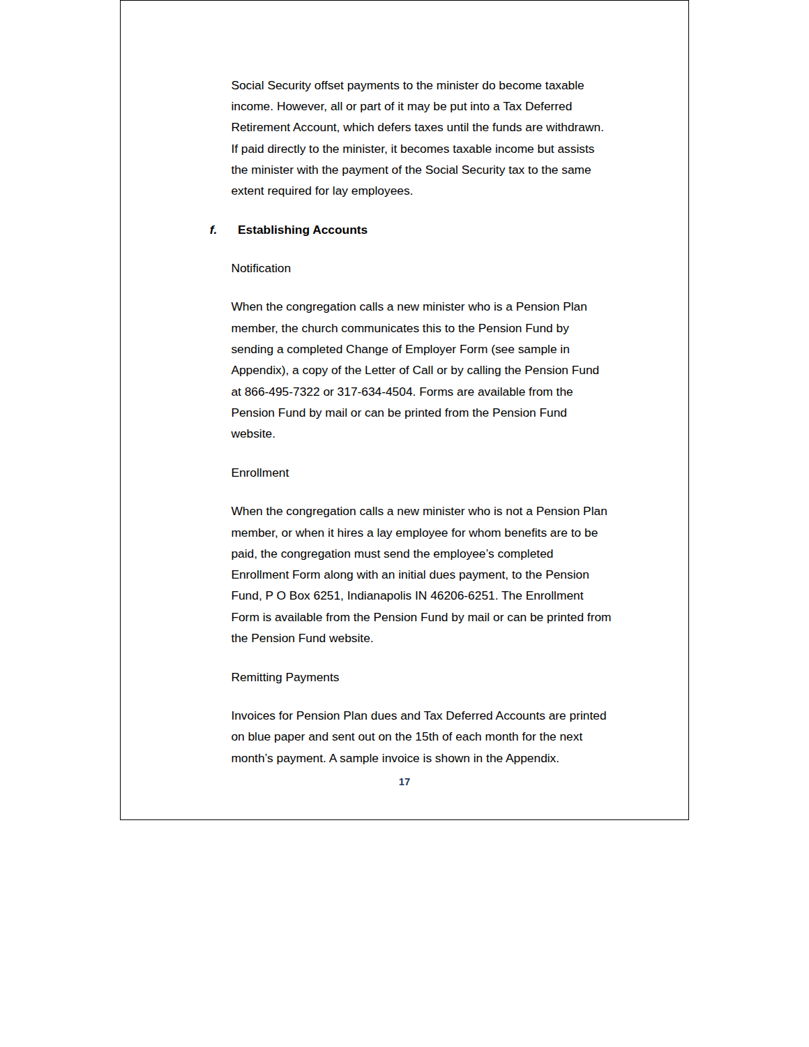Social Security offset payments to the minister do become taxable income. However, all or part of it may be put into a Tax Deferred Retirement Account, which defers taxes until the funds are withdrawn. If paid directly to the minister, it becomes taxable income but assists the minister with the payment of the Social Security tax to the same extent required for lay employees.
f. Establishing Accounts
Notification
When the congregation calls a new minister who is a Pension Plan member, the church communicates this to the Pension Fund by sending a completed Change of Employer Form (see sample in Appendix), a copy of the Letter of Call or by calling the Pension Fund at 866-495-7322 or 317-634-4504. Forms are available from the Pension Fund by mail or can be printed from the Pension Fund website.
Enrollment
When the congregation calls a new minister who is not a Pension Plan member, or when it hires a lay employee for whom benefits are to be paid, the congregation must send the employee’s completed Enrollment Form along with an initial dues payment, to the Pension Fund, P O Box 6251, Indianapolis IN 46206-6251. The Enrollment Form is available from the Pension Fund by mail or can be printed from the Pension Fund website.
Remitting Payments
Invoices for Pension Plan dues and Tax Deferred Accounts are printed on blue paper and sent out on the 15th of each month for the next month’s payment. A sample invoice is shown in the Appendix.
17